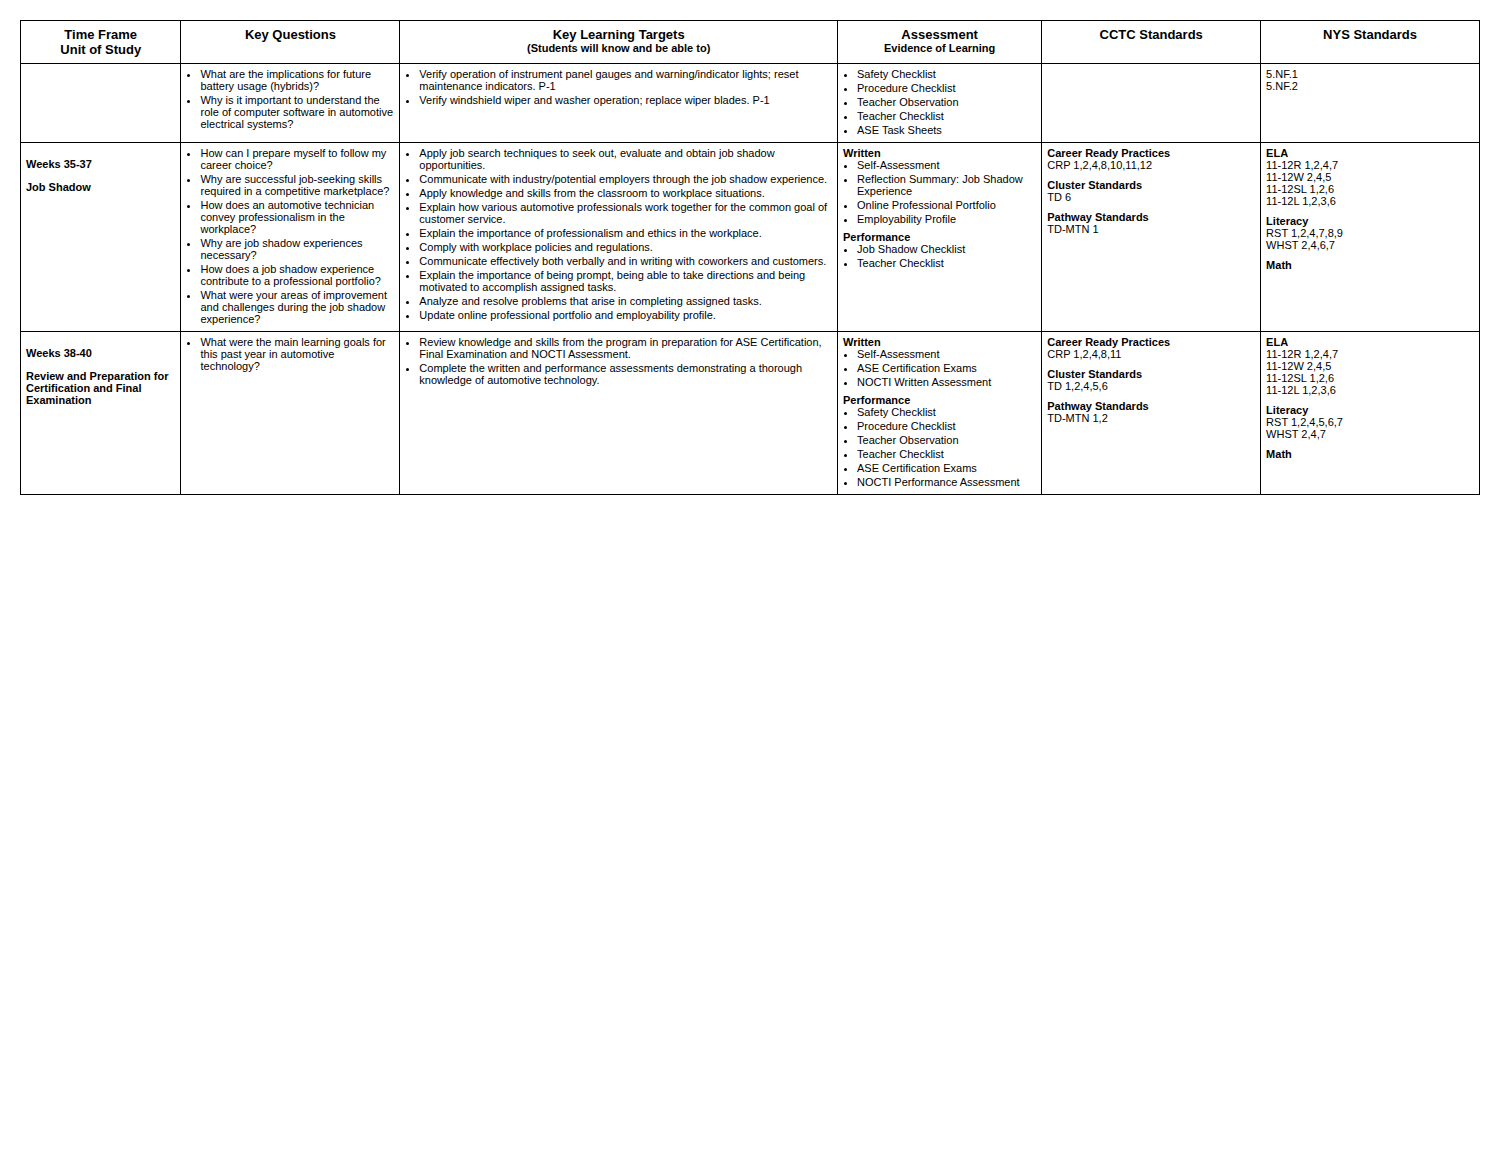| Time Frame Unit of Study | Key Questions | Key Learning Targets (Students will know and be able to) | Assessment Evidence of Learning | CCTC Standards | NYS Standards |
| --- | --- | --- | --- | --- | --- |
| | What are the implications for future battery usage (hybrids)? Why is it important to understand the role of computer software in automotive electrical systems? | Verify operation of instrument panel gauges and warning/indicator lights; reset maintenance indicators. P-1 Verify windshield wiper and washer operation; replace wiper blades. P-1 | Safety Checklist Procedure Checklist Teacher Observation Teacher Checklist ASE Task Sheets | | 5.NF.1 5.NF.2 |
| Weeks 35-37 Job Shadow | How can I prepare myself to follow my career choice? Why are successful job-seeking skills required in a competitive marketplace? How does an automotive technician convey professionalism in the workplace? Why are job shadow experiences necessary? How does a job shadow experience contribute to a professional portfolio? What were your areas of improvement and challenges during the job shadow experience? | Apply job search techniques to seek out, evaluate and obtain job shadow opportunities. Communicate with industry/potential employers through the job shadow experience. Apply knowledge and skills from the classroom to workplace situations. Explain how various automotive professionals work together for the common goal of customer service. Explain the importance of professionalism and ethics in the workplace. Comply with workplace policies and regulations. Communicate effectively both verbally and in writing with coworkers and customers. Explain the importance of being prompt, being able to take directions and being motivated to accomplish assigned tasks. Analyze and resolve problems that arise in completing assigned tasks. Update online professional portfolio and employability profile. | Written Self-Assessment Reflection Summary: Job Shadow Experience Online Professional Portfolio Employability Profile Performance Job Shadow Checklist Teacher Checklist | Career Ready Practices CRP 1,2,4,8,10,11,12 Cluster Standards TD 6 Pathway Standards TD-MTN 1 | ELA 11-12R 1,2,4,7 11-12W 2,4,5 11-12SL 1,2,6 11-12L 1,2,3,6 Literacy RST 1,2,4,7,8,9 WHST 2,4,6,7 Math |
| Weeks 38-40 Review and Preparation for Certification and Final Examination | What were the main learning goals for this past year in automotive technology? | Review knowledge and skills from the program in preparation for ASE Certification, Final Examination and NOCTI Assessment. Complete the written and performance assessments demonstrating a thorough knowledge of automotive technology. | Written Self-Assessment ASE Certification Exams NOCTI Written Assessment Performance Safety Checklist Procedure Checklist Teacher Observation Teacher Checklist ASE Certification Exams NOCTI Performance Assessment | Career Ready Practices CRP 1,2,4,8,11 Cluster Standards TD 1,2,4,5,6 Pathway Standards TD-MTN 1,2 | ELA 11-12R 1,2,4,7 11-12W 2,4,5 11-12SL 1,2,6 11-12L 1,2,3,6 Literacy RST 1,2,4,5,6,7 WHST 2,4,7 Math |